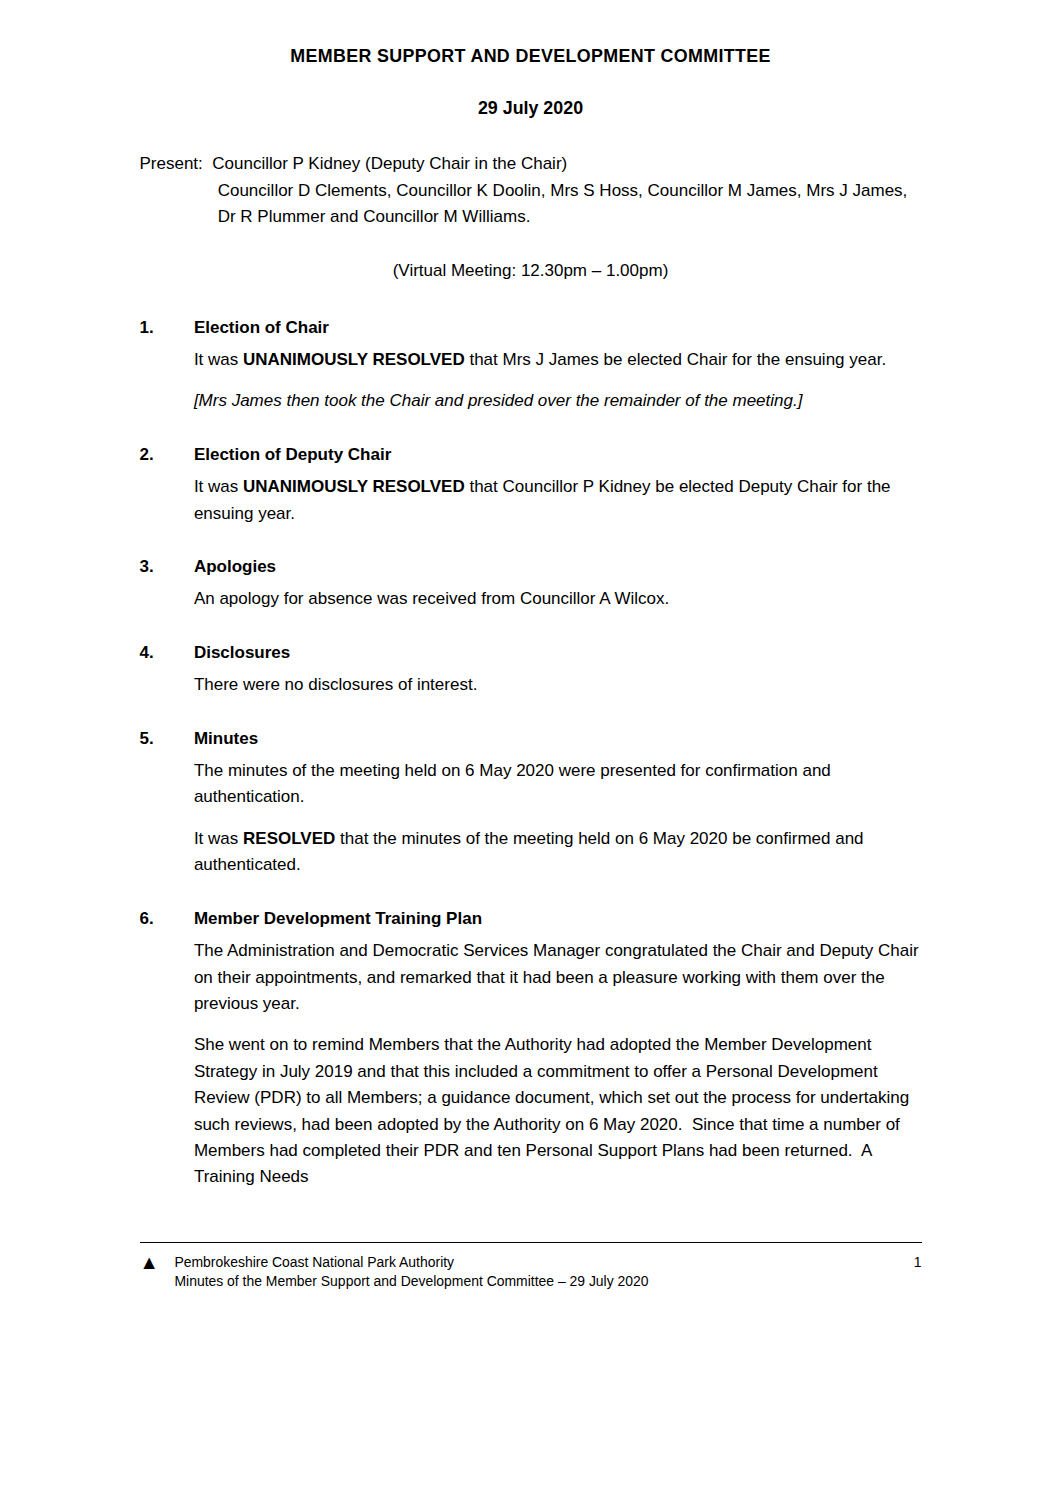Member Support and Development Committee
29 July 2020
Present: Councillor P Kidney (Deputy Chair in the Chair)
Councillor D Clements, Councillor K Doolin, Mrs S Hoss, Councillor M James, Mrs J James, Dr R Plummer and Councillor M Williams.
(Virtual Meeting: 12.30pm – 1.00pm)
Election of Chair
It was UNANIMOUSLY RESOLVED that Mrs J James be elected Chair for the ensuing year.
[Mrs James then took the Chair and presided over the remainder of the meeting.]
Election of Deputy Chair
It was UNANIMOUSLY RESOLVED that Councillor P Kidney be elected Deputy Chair for the ensuing year.
Apologies
An apology for absence was received from Councillor A Wilcox.
Disclosures
There were no disclosures of interest.
Minutes
The minutes of the meeting held on 6 May 2020 were presented for confirmation and authentication.
It was RESOLVED that the minutes of the meeting held on 6 May 2020 be confirmed and authenticated.
Member Development Training Plan
The Administration and Democratic Services Manager congratulated the Chair and Deputy Chair on their appointments, and remarked that it had been a pleasure working with them over the previous year.
She went on to remind Members that the Authority had adopted the Member Development Strategy in July 2019 and that this included a commitment to offer a Personal Development Review (PDR) to all Members; a guidance document, which set out the process for undertaking such reviews, had been adopted by the Authority on 6 May 2020. Since that time a number of Members had completed their PDR and ten Personal Support Plans had been returned. A Training Needs
1 ▲
Pembrokeshire Coast National Park Authority
Minutes of the Member Support and Development Committee – 29 July 2020